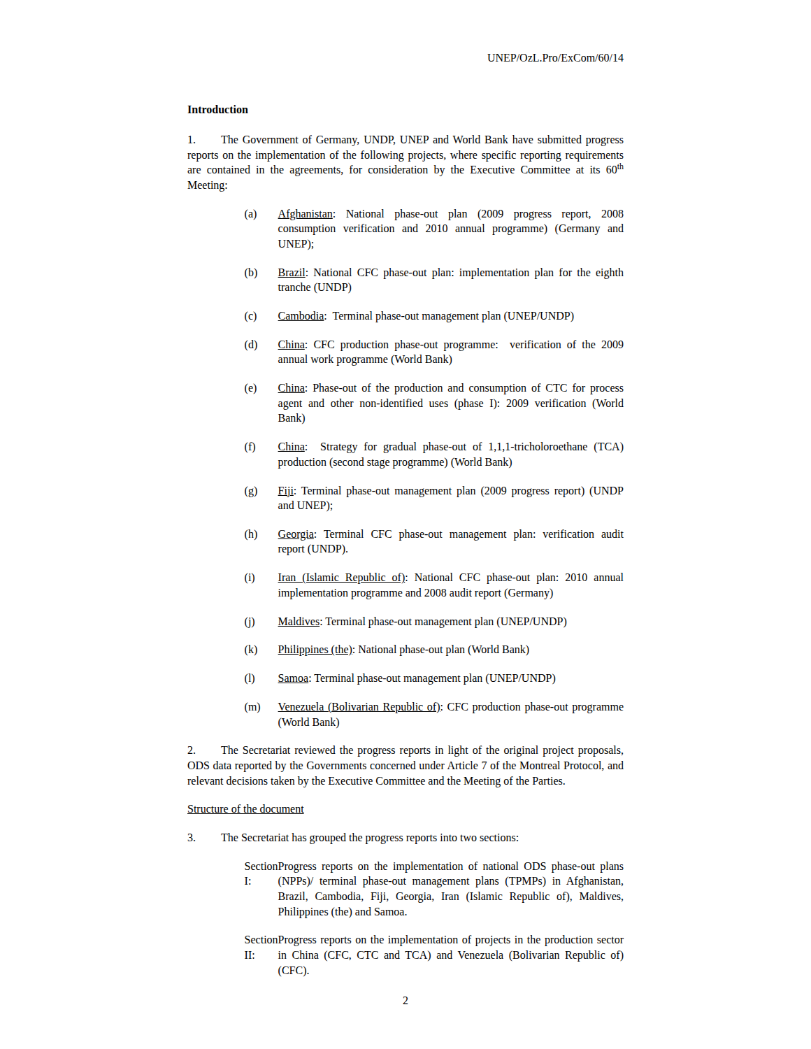UNEP/OzL.Pro/ExCom/60/14
Introduction
1. The Government of Germany, UNDP, UNEP and World Bank have submitted progress reports on the implementation of the following projects, where specific reporting requirements are contained in the agreements, for consideration by the Executive Committee at its 60th Meeting:
(a) Afghanistan: National phase-out plan (2009 progress report, 2008 consumption verification and 2010 annual programme) (Germany and UNEP);
(b) Brazil: National CFC phase-out plan: implementation plan for the eighth tranche (UNDP)
(c) Cambodia: Terminal phase-out management plan (UNEP/UNDP)
(d) China: CFC production phase-out programme: verification of the 2009 annual work programme (World Bank)
(e) China: Phase-out of the production and consumption of CTC for process agent and other non-identified uses (phase I): 2009 verification (World Bank)
(f) China: Strategy for gradual phase-out of 1,1,1-tricholoroethane (TCA) production (second stage programme) (World Bank)
(g) Fiji: Terminal phase-out management plan (2009 progress report) (UNDP and UNEP);
(h) Georgia: Terminal CFC phase-out management plan: verification audit report (UNDP).
(i) Iran (Islamic Republic of): National CFC phase-out plan: 2010 annual implementation programme and 2008 audit report (Germany)
(j) Maldives: Terminal phase-out management plan (UNEP/UNDP)
(k) Philippines (the): National phase-out plan (World Bank)
(l) Samoa: Terminal phase-out management plan (UNEP/UNDP)
(m) Venezuela (Bolivarian Republic of): CFC production phase-out programme (World Bank)
2. The Secretariat reviewed the progress reports in light of the original project proposals, ODS data reported by the Governments concerned under Article 7 of the Montreal Protocol, and relevant decisions taken by the Executive Committee and the Meeting of the Parties.
Structure of the document
3. The Secretariat has grouped the progress reports into two sections:
Section I:
Progress reports on the implementation of national ODS phase-out plans (NPPs)/ terminal phase-out management plans (TPMPs) in Afghanistan, Brazil, Cambodia, Fiji, Georgia, Iran (Islamic Republic of), Maldives, Philippines (the) and Samoa.
Section II:
Progress reports on the implementation of projects in the production sector in China (CFC, CTC and TCA) and Venezuela (Bolivarian Republic of) (CFC).
2